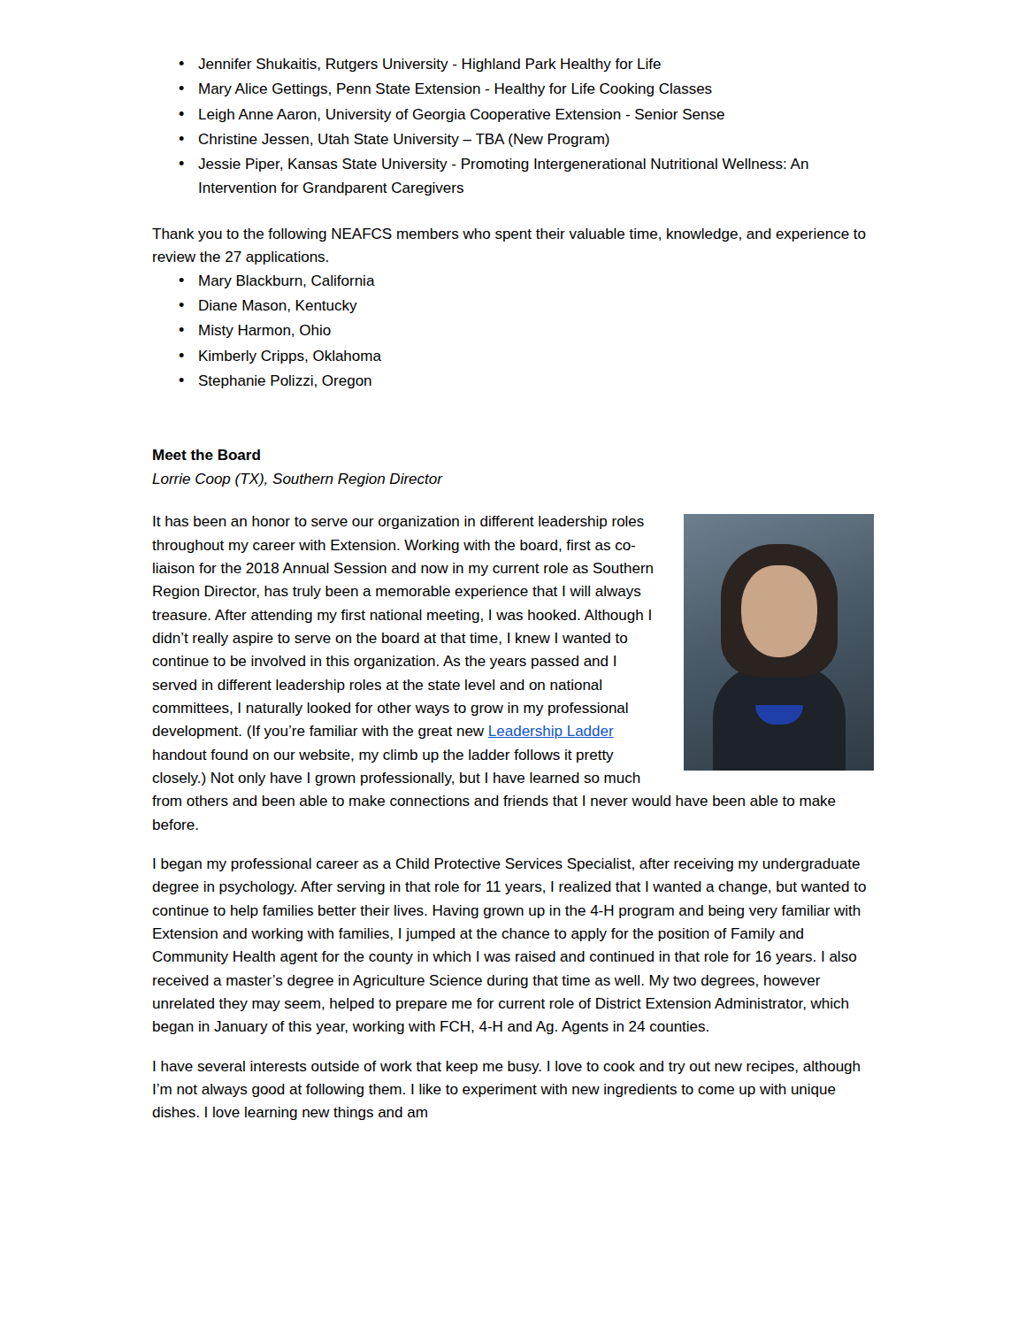Jennifer Shukaitis, Rutgers University - Highland Park Healthy for Life
Mary Alice Gettings, Penn State Extension - Healthy for Life Cooking Classes
Leigh Anne Aaron, University of Georgia Cooperative Extension - Senior Sense
Christine Jessen, Utah State University – TBA (New Program)
Jessie Piper, Kansas State University - Promoting Intergenerational Nutritional Wellness: An Intervention for Grandparent Caregivers
Thank you to the following NEAFCS members who spent their valuable time, knowledge, and experience to review the 27 applications.
Mary Blackburn, California
Diane Mason, Kentucky
Misty Harmon, Ohio
Kimberly Cripps, Oklahoma
Stephanie Polizzi, Oregon
Meet the Board
Lorrie Coop (TX), Southern Region Director
It has been an honor to serve our organization in different leadership roles throughout my career with Extension. Working with the board, first as co-liaison for the 2018 Annual Session and now in my current role as Southern Region Director, has truly been a memorable experience that I will always treasure. After attending my first national meeting, I was hooked. Although I didn’t really aspire to serve on the board at that time, I knew I wanted to continue to be involved in this organization. As the years passed and I served in different leadership roles at the state level and on national committees, I naturally looked for other ways to grow in my professional development. (If you’re familiar with the great new Leadership Ladder handout found on our website, my climb up the ladder follows it pretty closely.) Not only have I grown professionally, but I have learned so much from others and been able to make connections and friends that I never would have been able to make before.
I began my professional career as a Child Protective Services Specialist, after receiving my undergraduate degree in psychology. After serving in that role for 11 years, I realized that I wanted a change, but wanted to continue to help families better their lives. Having grown up in the 4-H program and being very familiar with Extension and working with families, I jumped at the chance to apply for the position of Family and Community Health agent for the county in which I was raised and continued in that role for 16 years. I also received a master’s degree in Agriculture Science during that time as well. My two degrees, however unrelated they may seem, helped to prepare me for current role of District Extension Administrator, which began in January of this year, working with FCH, 4-H and Ag. Agents in 24 counties.
I have several interests outside of work that keep me busy. I love to cook and try out new recipes, although I’m not always good at following them. I like to experiment with new ingredients to come up with unique dishes. I love learning new things and am